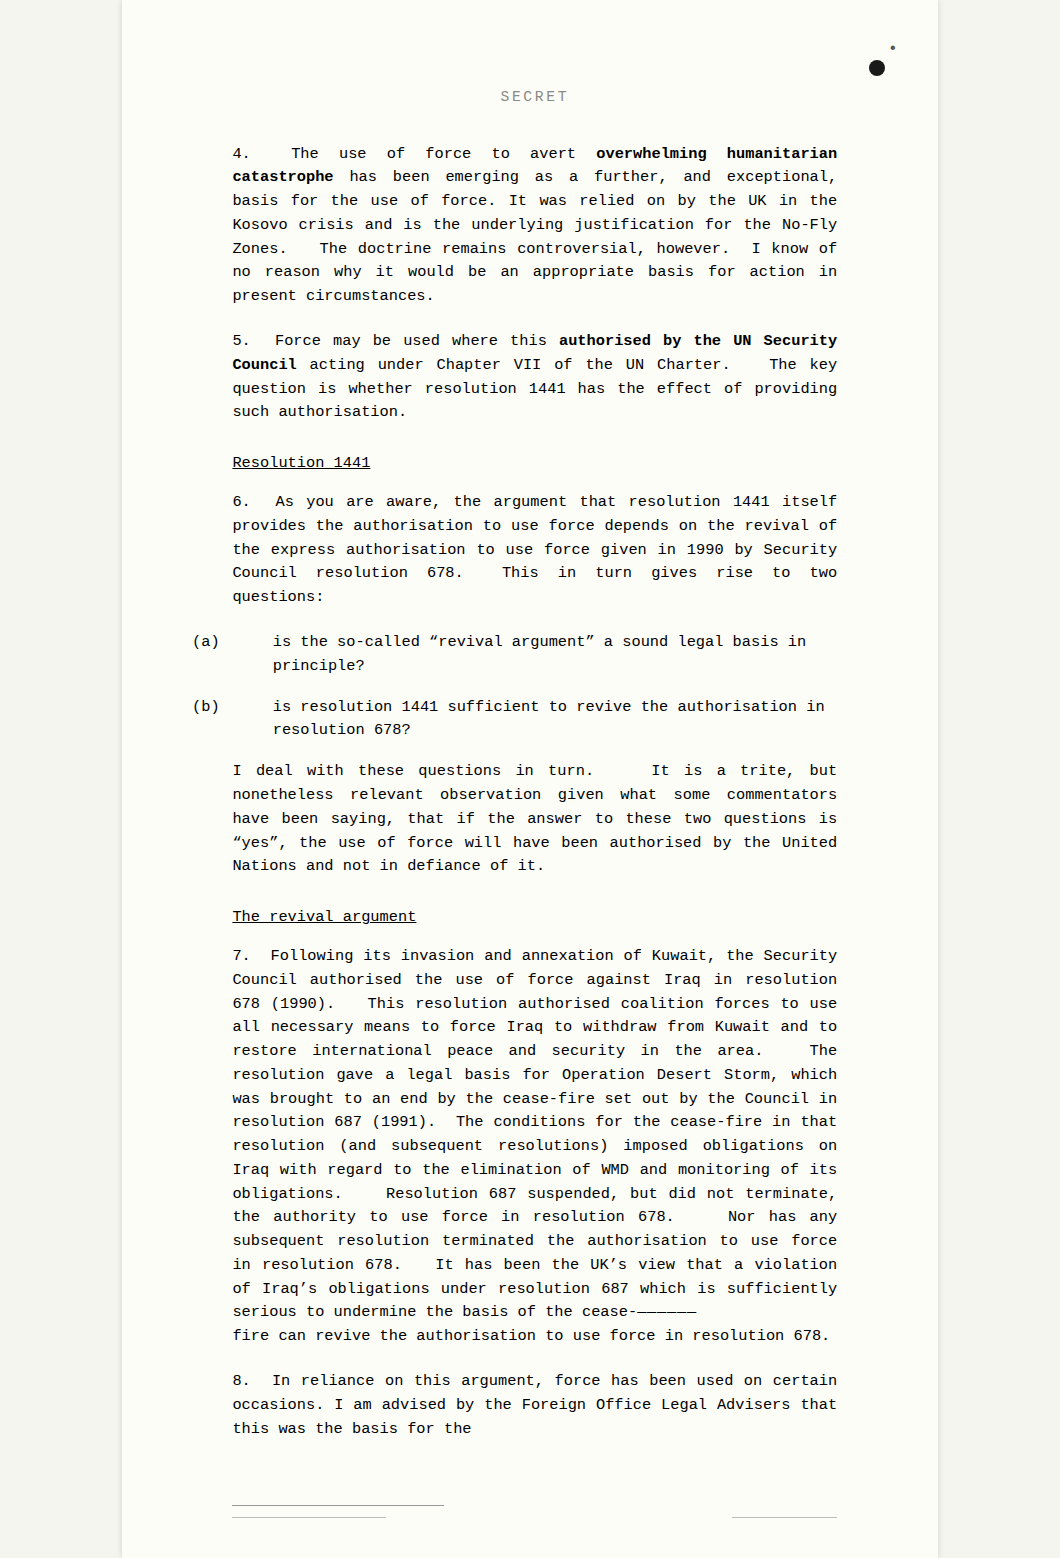•
SECRET
4. The use of force to avert overwhelming humanitarian catastrophe has been emerging as a further, and exceptional, basis for the use of force. It was relied on by the UK in the Kosovo crisis and is the underlying justification for the No-Fly Zones. The doctrine remains controversial, however. I know of no reason why it would be an appropriate basis for action in present circumstances.
5. Force may be used where this authorised by the UN Security Council acting under Chapter VII of the UN Charter. The key question is whether resolution 1441 has the effect of providing such authorisation.
Resolution 1441
6. As you are aware, the argument that resolution 1441 itself provides the authorisation to use force depends on the revival of the express authorisation to use force given in 1990 by Security Council resolution 678. This in turn gives rise to two questions:
(a) is the so-called “revival argument” a sound legal basis in principle? (b) is resolution 1441 sufficient to revive the authorisation in resolution 678?
I deal with these questions in turn. It is a trite, but nonetheless relevant observation given what some commentators have been saying, that if the answer to these two questions is “yes”, the use of force will have been authorised by the United Nations and not in defiance of it.
The revival argument
7. Following its invasion and annexation of Kuwait, the Security Council authorised the use of force against Iraq in resolution 678 (1990). This resolution authorised coalition forces to use all necessary means to force Iraq to withdraw from Kuwait and to restore international peace and security in the area. The resolution gave a legal basis for Operation Desert Storm, which was brought to an end by the cease-fire set out by the Council in resolution 687 (1991). The conditions for the cease-fire in that resolution (and subsequent resolutions) imposed obligations on Iraq with regard to the elimination of WMD and monitoring of its obligations. Resolution 687 suspended, but did not terminate, the authority to use force in resolution 678. Nor has any subsequent resolution terminated the authorisation to use force in resolution 678. It has been the UK’s view that a violation of Iraq’s obligations under resolution 687 which is sufficiently serious to undermine the basis of the cease-——————
fire can revive the authorisation to use force in resolution 678.
8. In reliance on this argument, force has been used on certain occasions. I am advised by the Foreign Office Legal Advisers that this was the basis for the